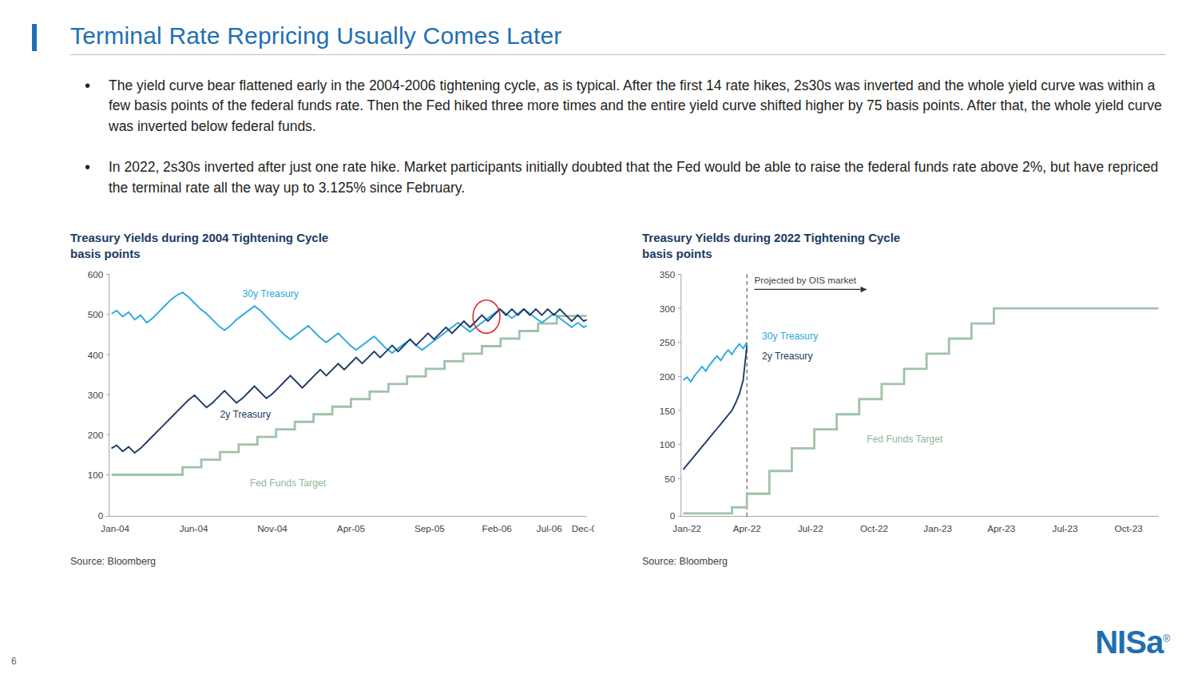Terminal Rate Repricing Usually Comes Later
The yield curve bear flattened early in the 2004-2006 tightening cycle, as is typical. After the first 14 rate hikes, 2s30s was inverted and the whole yield curve was within a few basis points of the federal funds rate. Then the Fed hiked three more times and the entire yield curve shifted higher by 75 basis points. After that, the whole yield curve was inverted below federal funds.
In 2022, 2s30s inverted after just one rate hike. Market participants initially doubted that the Fed would be able to raise the federal funds rate above 2%, but have repriced the terminal rate all the way up to 3.125% since February.
Treasury Yields during 2004 Tightening Cyclebasis points
600 500 400 300 200 100 0 Jan-04 Jun-04 Nov-04 Apr-05 Sep-05 Feb-06 Jul-06 Dec-06 30y Treasury 2y Treasury Fed Funds Target
Source: Bloomberg
Treasury Yields during 2022 Tightening Cyclebasis points
350 300 250 200 150 100 50 0 Jan-22 Apr-22 Jul-22 Oct-22 Jan-23 Apr-23 Jul-23 Oct-23 Projected by OIS market 30y Treasury 2y Treasury Fed Funds Target
Source: Bloomberg
6
NISa®